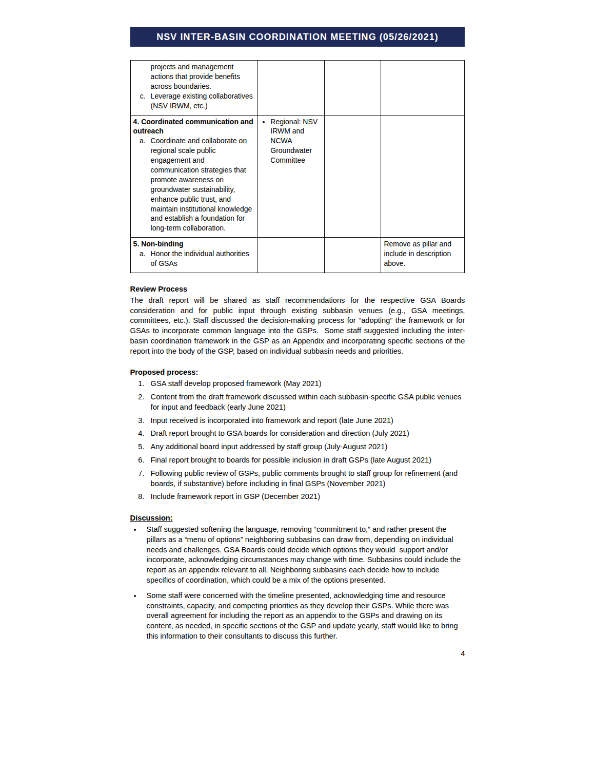NSV INTER-BASIN COORDINATION MEETING (05/26/2021)
| projects and management actions that provide benefits across boundaries. Leverage existing collaboratives (NSV IRWM, etc.) | | | |
| 4. Coordinated communication and outreach Coordinate and collaborate on regional scale public engagement and communication strategies that promote awareness on groundwater sustainability, enhance public trust, and maintain institutional knowledge and establish a foundation for long-term collaboration. | Regional: NSV IRWM and NCWA Groundwater Committee | | |
| 5. Non-binding Honor the individual authorities of GSAs | | | Remove as pillar and include in description above. |
Review Process
The draft report will be shared as staff recommendations for the respective GSA Boards consideration and for public input through existing subbasin venues (e.g., GSA meetings, committees, etc.). Staff discussed the decision-making process for “adopting” the framework or for GSAs to incorporate common language into the GSPs. Some staff suggested including the inter-basin coordination framework in the GSP as an Appendix and incorporating specific sections of the report into the body of the GSP, based on individual subbasin needs and priorities.
Proposed process:
GSA staff develop proposed framework (May 2021)
Content from the draft framework discussed within each subbasin-specific GSA public venues for input and feedback (early June 2021)
Input received is incorporated into framework and report (late June 2021)
Draft report brought to GSA boards for consideration and direction (July 2021)
Any additional board input addressed by staff group (July-August 2021)
Final report brought to boards for possible inclusion in draft GSPs (late August 2021)
Following public review of GSPs, public comments brought to staff group for refinement (and boards, if substantive) before including in final GSPs (November 2021)
Include framework report in GSP (December 2021)
Discussion:
Staff suggested softening the language, removing “commitment to,” and rather present the pillars as a “menu of options” neighboring subbasins can draw from, depending on individual needs and challenges. GSA Boards could decide which options they would support and/or incorporate, acknowledging circumstances may change with time. Subbasins could include the report as an appendix relevant to all. Neighboring subbasins each decide how to include specifics of coordination, which could be a mix of the options presented.
Some staff were concerned with the timeline presented, acknowledging time and resource constraints, capacity, and competing priorities as they develop their GSPs. While there was overall agreement for including the report as an appendix to the GSPs and drawing on its content, as needed, in specific sections of the GSP and update yearly, staff would like to bring this information to their consultants to discuss this further.
4